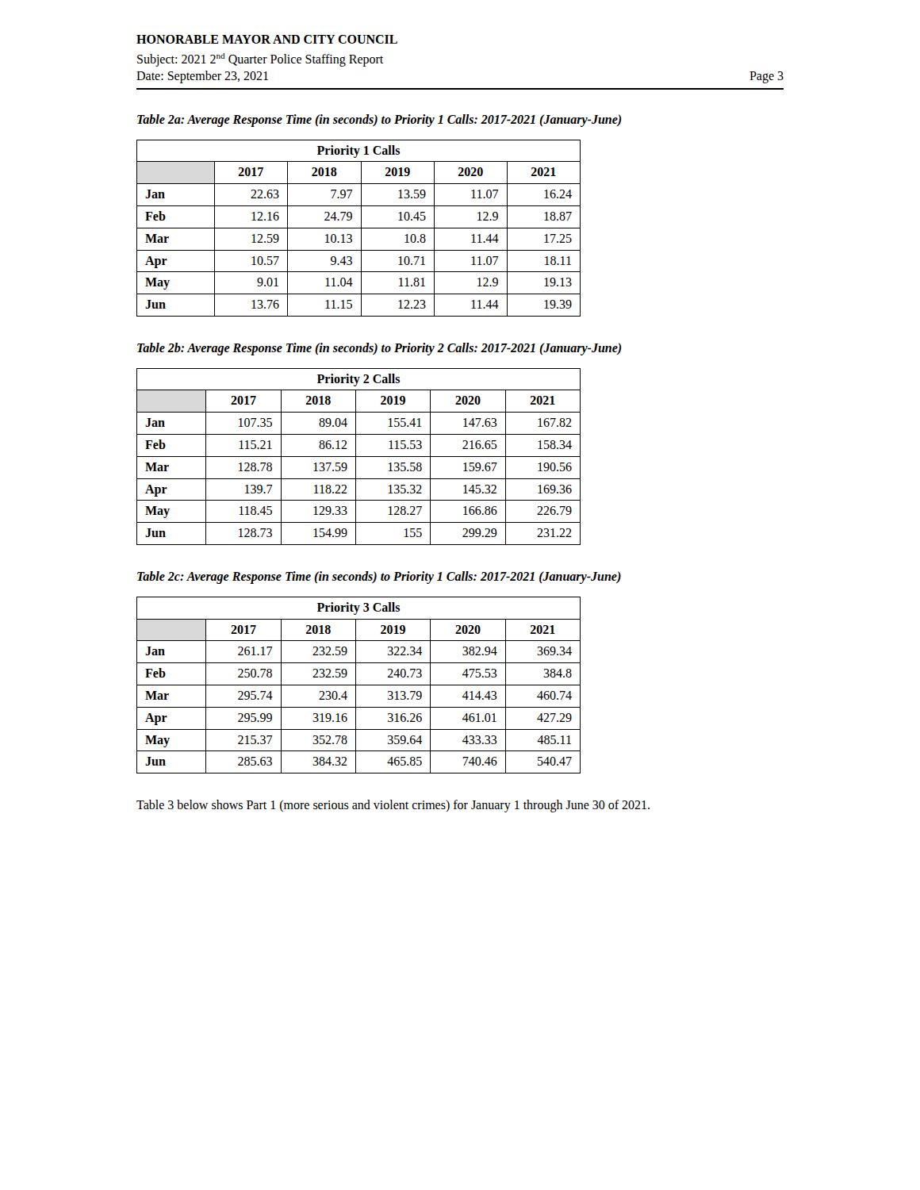HONORABLE MAYOR AND CITY COUNCIL
Subject: 2021 2nd Quarter Police Staffing Report
Date: September 23, 2021
Page 3
Table 2a: Average Response Time (in seconds) to Priority 1 Calls: 2017-2021 (January-June)
Priority 1 Calls
| | 2017 | 2018 | 2019 | 2020 | 2021 |
| --- | --- | --- | --- | --- | --- |
| Jan | 22.63 | 7.97 | 13.59 | 11.07 | 16.24 |
| Feb | 12.16 | 24.79 | 10.45 | 12.9 | 18.87 |
| Mar | 12.59 | 10.13 | 10.8 | 11.44 | 17.25 |
| Apr | 10.57 | 9.43 | 10.71 | 11.07 | 18.11 |
| May | 9.01 | 11.04 | 11.81 | 12.9 | 19.13 |
| Jun | 13.76 | 11.15 | 12.23 | 11.44 | 19.39 |
Table 2b: Average Response Time (in seconds) to Priority 2 Calls: 2017-2021 (January-June)
Priority 2 Calls
| | 2017 | 2018 | 2019 | 2020 | 2021 |
| --- | --- | --- | --- | --- | --- |
| Jan | 107.35 | 89.04 | 155.41 | 147.63 | 167.82 |
| Feb | 115.21 | 86.12 | 115.53 | 216.65 | 158.34 |
| Mar | 128.78 | 137.59 | 135.58 | 159.67 | 190.56 |
| Apr | 139.7 | 118.22 | 135.32 | 145.32 | 169.36 |
| May | 118.45 | 129.33 | 128.27 | 166.86 | 226.79 |
| Jun | 128.73 | 154.99 | 155 | 299.29 | 231.22 |
Table 2c: Average Response Time (in seconds) to Priority 1 Calls: 2017-2021 (January-June)
Priority 3 Calls
| | 2017 | 2018 | 2019 | 2020 | 2021 |
| --- | --- | --- | --- | --- | --- |
| Jan | 261.17 | 232.59 | 322.34 | 382.94 | 369.34 |
| Feb | 250.78 | 232.59 | 240.73 | 475.53 | 384.8 |
| Mar | 295.74 | 230.4 | 313.79 | 414.43 | 460.74 |
| Apr | 295.99 | 319.16 | 316.26 | 461.01 | 427.29 |
| May | 215.37 | 352.78 | 359.64 | 433.33 | 485.11 |
| Jun | 285.63 | 384.32 | 465.85 | 740.46 | 540.47 |
Table 3 below shows Part 1 (more serious and violent crimes) for January 1 through June 30 of 2021.